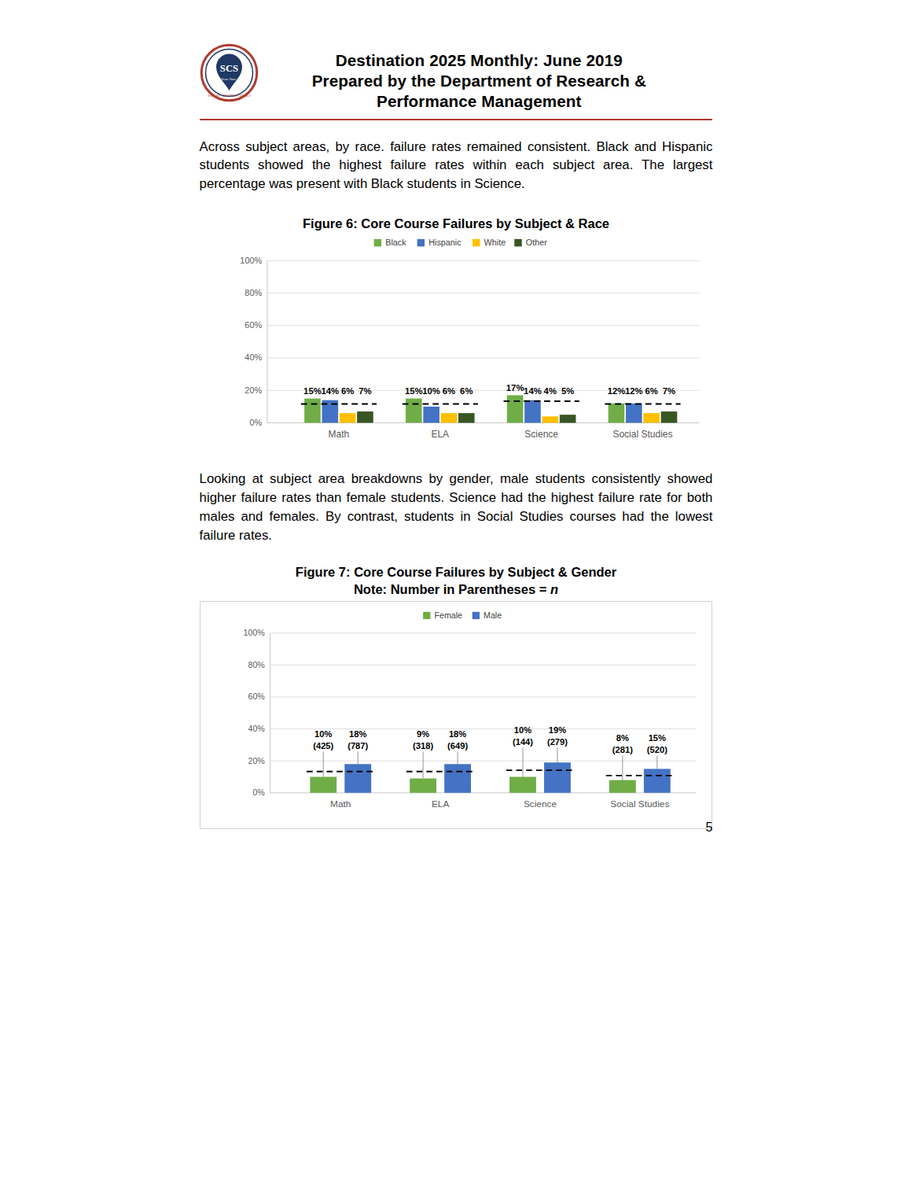SCS Excellence Since 1867 SHELBY COUNTY SCHOOLS
Destination 2025 Monthly: June 2019
Prepared by the Department of Research & Performance Management
Across subject areas, by race. failure rates remained consistent. Black and Hispanic students showed the highest failure rates within each subject area. The largest percentage was present with Black students in Science.
Figure 6: Core Course Failures by Subject & Race
Black Hispanic White Other 100% 80% 60% 40% 20% 0% 15% 14% 6% 7% Math 15% 10% 6% 6% ELA 17% 14% 4% 5% Science 12% 12% 6% 7% Social Studies
Looking at subject area breakdowns by gender, male students consistently showed higher failure rates than female students. Science had the highest failure rate for both males and females. By contrast, students in Social Studies courses had the lowest failure rates.
Figure 7: Core Course Failures by Subject & Gender
Note: Number in Parentheses = n
Female Male 100% 80% 60% 40% 20% 0% 10% (425) 18% (787) Math 9% (318) 18% (649) ELA 10% (144) 19% (279) Science 8% (281) 15% (520) Social Studies
5